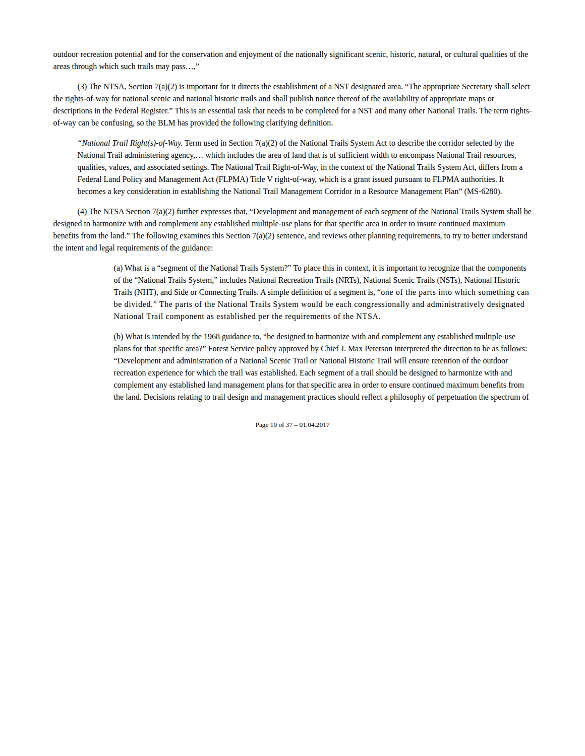outdoor recreation potential and for the conservation and enjoyment of the nationally significant scenic, historic, natural, or cultural qualities of the areas through which such trails may pass…,”
(3) The NTSA, Section 7(a)(2) is important for it directs the establishment of a NST designated area. “The appropriate Secretary shall select the rights-of-way for national scenic and national historic trails and shall publish notice thereof of the availability of appropriate maps or descriptions in the Federal Register.” This is an essential task that needs to be completed for a NST and many other National Trails. The term rights-of-way can be confusing, so the BLM has provided the following clarifying definition.
“National Trail Right(s)-of-Way. Term used in Section 7(a)(2) of the National Trails System Act to describe the corridor selected by the National Trail administering agency,… which includes the area of land that is of sufficient width to encompass National Trail resources, qualities, values, and associated settings. The National Trail Right-of-Way, in the context of the National Trails System Act, differs from a Federal Land Policy and Management Act (FLPMA) Title V right-of-way, which is a grant issued pursuant to FLPMA authorities. It becomes a key consideration in establishing the National Trail Management Corridor in a Resource Management Plan” (MS-6280).
(4) The NTSA Section 7(a)(2) further expresses that, “Development and management of each segment of the National Trails System shall be designed to harmonize with and complement any established multiple-use plans for that specific area in order to insure continued maximum benefits from the land.” The following examines this Section 7(a)(2) sentence, and reviews other planning requirements, to try to better understand the intent and legal requirements of the guidance:
(a) What is a “segment of the National Trails System?” To place this in context, it is important to recognize that the components of the “National Trails System,” includes National Recreation Trails (NRTs), National Scenic Trails (NSTs), National Historic Trails (NHT), and Side or Connecting Trails. A simple definition of a segment is, “one of the parts into which something can be divided.” The parts of the National Trails System would be each congressionally and administratively designated National Trail component as established per the requirements of the NTSA.
(b) What is intended by the 1968 guidance to, “be designed to harmonize with and complement any established multiple-use plans for that specific area?” Forest Service policy approved by Chief J. Max Peterson interpreted the direction to be as follows: “Development and administration of a National Scenic Trail or National Historic Trail will ensure retention of the outdoor recreation experience for which the trail was established. Each segment of a trail should be designed to harmonize with and complement any established land management plans for that specific area in order to ensure continued maximum benefits from the land. Decisions relating to trail design and management practices should reflect a philosophy of perpetuation the spectrum of
Page 10 of 37 – 01.04.2017